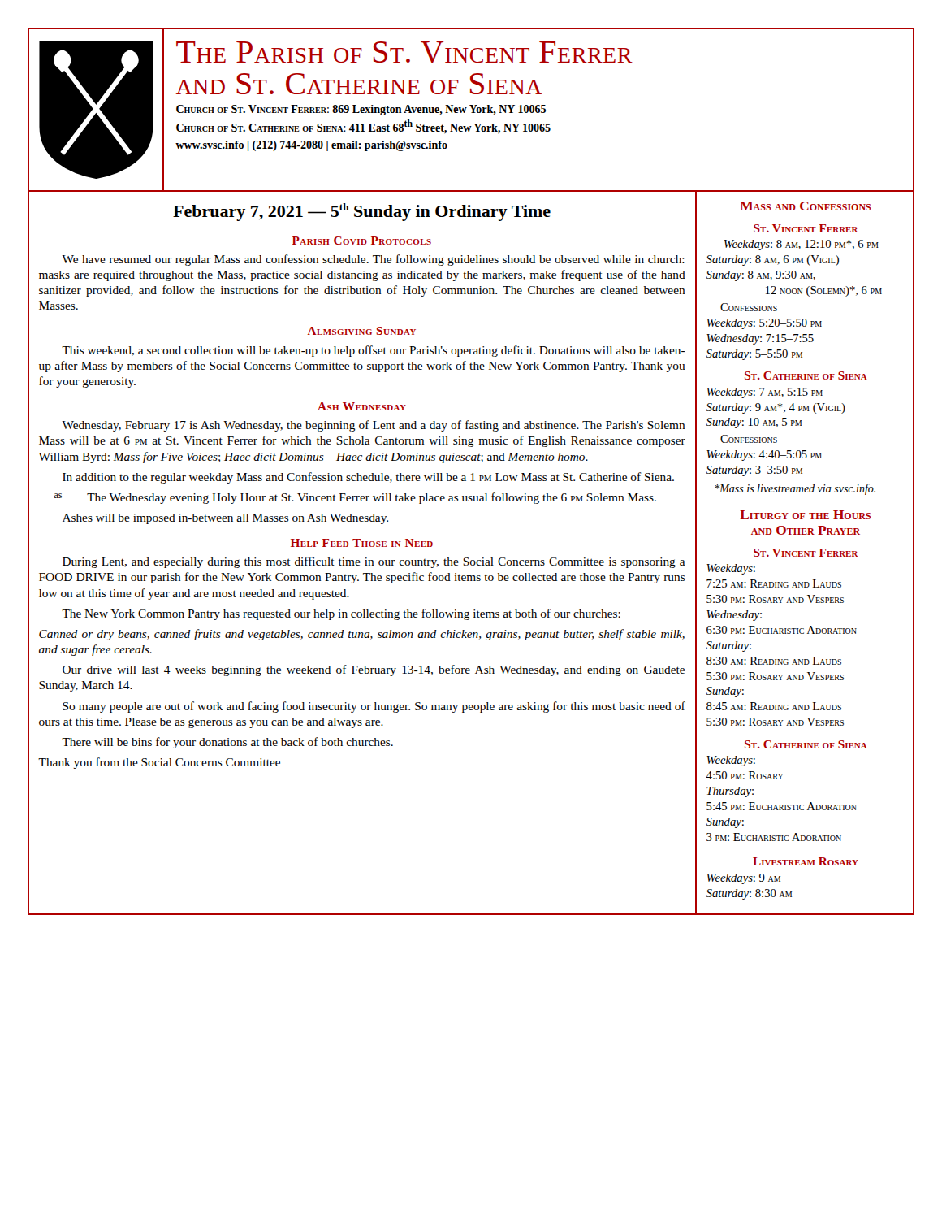The Parish of St. Vincent Ferrer
and St. Catherine of Siena
Church of St. Vincent Ferrer: 869 Lexington Avenue, New York, NY 10065
Church of St. Catherine of Siena: 411 East 68th Street, New York, NY 10065
www.svsc.info | (212) 744-2080 | email: parish@svsc.info
February 7, 2021 — 5th Sunday in Ordinary Time
Parish Covid Protocols
We have resumed our regular Mass and confession schedule. The following guidelines should be observed while in church: masks are required throughout the Mass, practice social distancing as indicated by the markers, make frequent use of the hand sanitizer provided, and follow the instructions for the distribution of Holy Communion. The Churches are cleaned between Masses.
Almsgiving Sunday
This weekend, a second collection will be taken-up to help offset our Parish's operating deficit. Donations will also be taken-up after Mass by members of the Social Concerns Committee to support the work of the New York Common Pantry. Thank you for your generosity.
Ash Wednesday
Wednesday, February 17 is Ash Wednesday, the beginning of Lent and a day of fasting and abstinence. The Parish's Solemn Mass will be at 6 pm at St. Vincent Ferrer for which the Schola Cantorum will sing music of English Renaissance composer William Byrd: Mass for Five Voices; Haec dicit Dominus – Haec dicit Dominus quiescat; and Memento homo.
In addition to the regular weekday Mass and Confession schedule, there will be a 1 pm Low Mass at St. Catherine of Siena.
as The Wednesday evening Holy Hour at St. Vincent Ferrer will take place as usual following the 6 pm Solemn Mass.
Ashes will be imposed in-between all Masses on Ash Wednesday.
Help Feed Those in Need
During Lent, and especially during this most difficult time in our country, the Social Concerns Committee is sponsoring a FOOD DRIVE in our parish for the New York Common Pantry. The specific food items to be collected are those the Pantry runs low on at this time of year and are most needed and requested.
The New York Common Pantry has requested our help in collecting the following items at both of our churches:
Canned or dry beans, canned fruits and vegetables, canned tuna, salmon and chicken, grains, peanut butter, shelf stable milk, and sugar free cereals.
Our drive will last 4 weeks beginning the weekend of February 13-14, before Ash Wednesday, and ending on Gaudete Sunday, March 14.
So many people are out of work and facing food insecurity or hunger. So many people are asking for this most basic need of ours at this time. Please be as generous as you can be and always are.
There will be bins for your donations at the back of both churches.
Thank you from the Social Concerns Committee
Mass and Confessions
St. Vincent Ferrer
Weekdays: 8 am, 12:10 pm*, 6 pm
Saturday: 8 am, 6 pm (Vigil)
Sunday: 8 am, 9:30 am,
12 noon (Solemn)*, 6 pm
Confessions
Weekdays: 5:20–5:50 pm
Wednesday: 7:15–7:55
Saturday: 5–5:50 pm
St. Catherine of Siena
Weekdays: 7 am, 5:15 pm
Saturday: 9 am*, 4 pm (Vigil)
Sunday: 10 am, 5 pm
Confessions
Weekdays: 4:40–5:05 pm
Saturday: 3–3:50 pm
*Mass is livestreamed via svsc.info.
Liturgy of the Hours
and Other Prayer
St. Vincent Ferrer
Weekdays:
7:25 am: Reading and Lauds
5:30 pm: Rosary and Vespers
Wednesday:
6:30 pm: Eucharistic Adoration
Saturday:
8:30 am: Reading and Lauds
5:30 pm: Rosary and Vespers
Sunday:
8:45 am: Reading and Lauds
5:30 pm: Rosary and Vespers
St. Catherine of Siena
Weekdays:
4:50 pm: Rosary
Thursday:
5:45 pm: Eucharistic Adoration
Sunday:
3 pm: Eucharistic Adoration
Livestream Rosary
Weekdays: 9 am
Saturday: 8:30 am